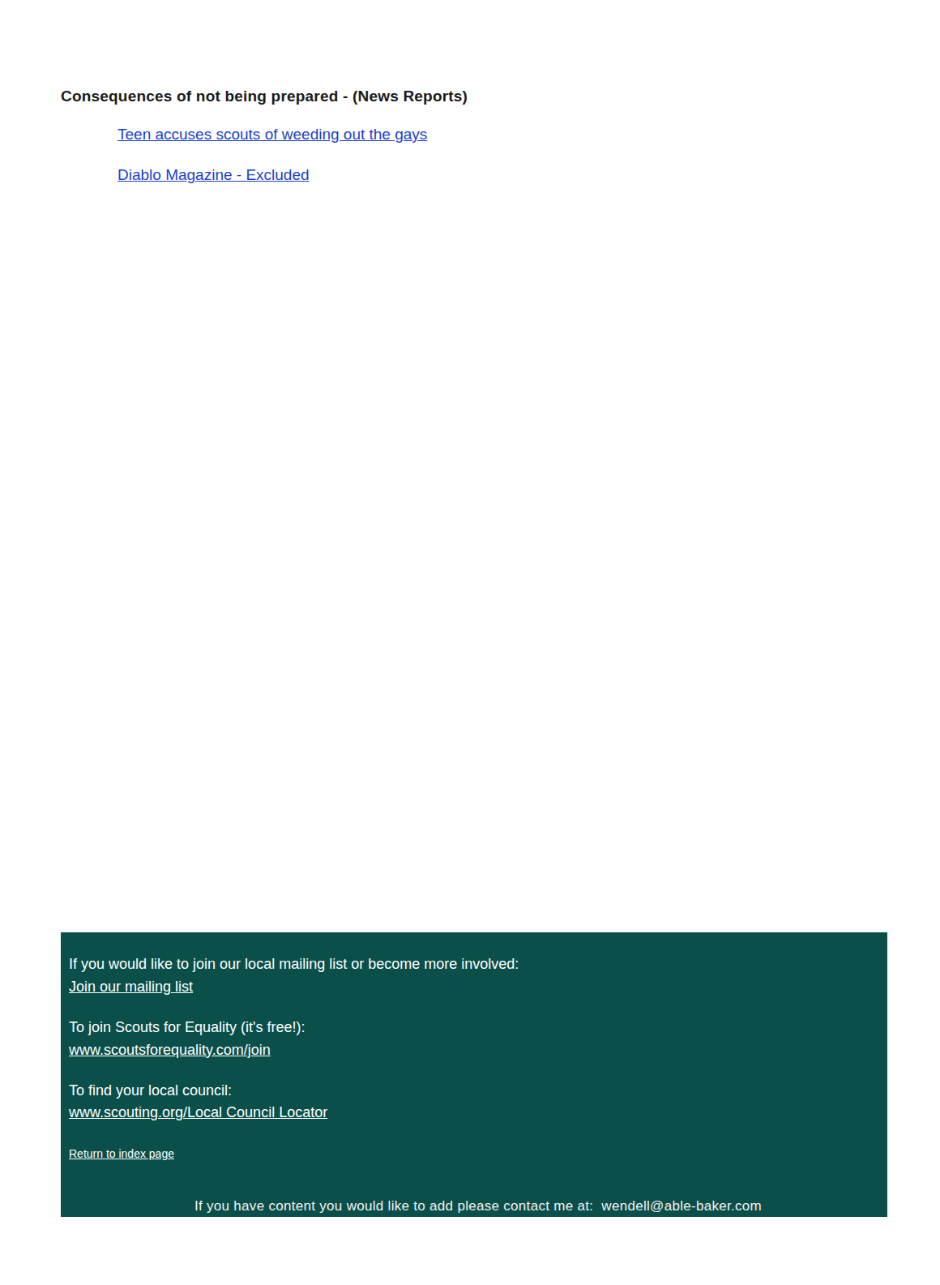Consequences of not being prepared - (News Reports)
Teen accuses scouts of weeding out the gays
Diablo Magazine - Excluded
If you would like to join our local mailing list or become more involved:
Join our mailing list
To join Scouts for Equality (it's free!):
www.scoutsforequality.com/join
To find your local council:
www.scouting.org/Local Council Locator
Return to index page
If you have content you would like to add please contact me at: wendell@able-baker.com